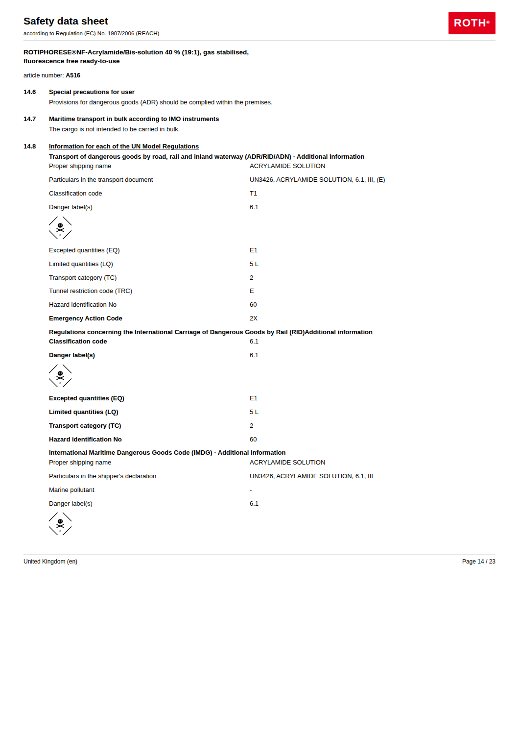Safety data sheet
according to Regulation (EC) No. 1907/2006 (REACH)
ROTH®
ROTIPHORESE®NF-Acrylamide/Bis-solution 40 % (19:1), gas stabilised,
fluorescence free ready-to-use
article number: A516
14.6
Special precautions for user
Provisions for dangerous goods (ADR) should be complied within the premises.
14.7
Maritime transport in bulk according to IMO instruments
The cargo is not intended to be carried in bulk.
14.8
Information for each of the UN Model Regulations
Transport of dangerous goods by road, rail and inland waterway (ADR/RID/ADN) - Additional information
Proper shipping name
ACRYLAMIDE SOLUTION
Particulars in the transport document
UN3426, ACRYLAMIDE SOLUTION, 6.1, III, (E)
Classification code
T1
Danger label(s)
6.1
6
Excepted quantities (EQ)
E1
Limited quantities (LQ)
5 L
Transport category (TC)
2
Tunnel restriction code (TRC)
E
Hazard identification No
60
Emergency Action Code
2X
Regulations concerning the International Carriage of Dangerous Goods by Rail (RID)Additional information
Classification code
6.1
Danger label(s)
6.1
6
Excepted quantities (EQ)
E1
Limited quantities (LQ)
5 L
Transport category (TC)
2
Hazard identification No
60
International Maritime Dangerous Goods Code (IMDG) - Additional information
Proper shipping name
ACRYLAMIDE SOLUTION
Particulars in the shipper's declaration
UN3426, ACRYLAMIDE SOLUTION, 6.1, III
Marine pollutant
-
Danger label(s)
6.1
6
United Kingdom (en) Page 14 / 23